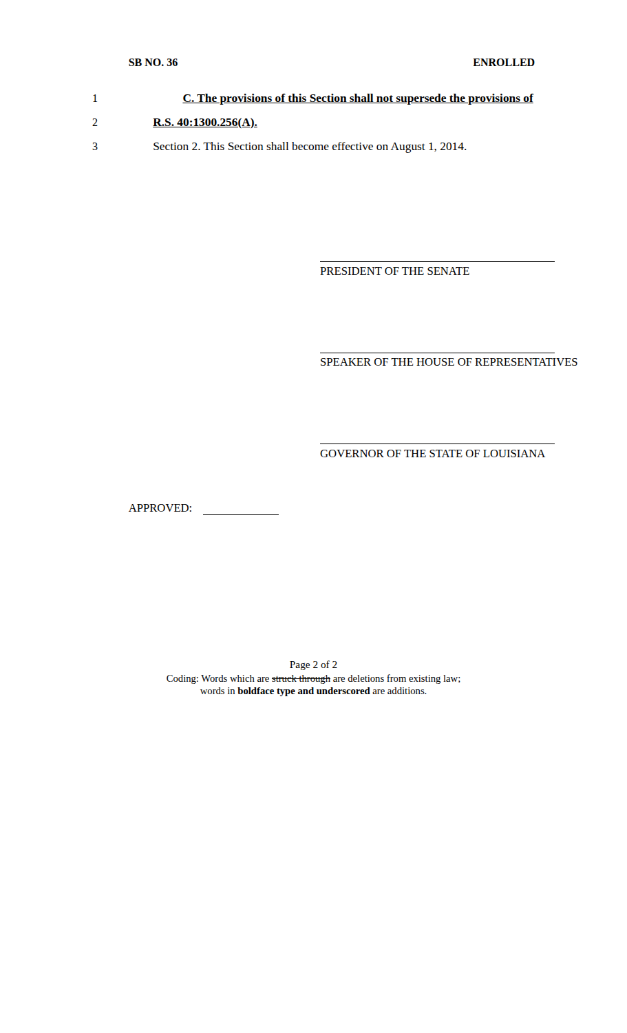SB NO. 36 ENROLLED
1 C. The provisions of this Section shall not supersede the provisions of
2 R.S. 40:1300.256(A).
3 Section 2. This Section shall become effective on August 1, 2014.
PRESIDENT OF THE SENATE
SPEAKER OF THE HOUSE OF REPRESENTATIVES
GOVERNOR OF THE STATE OF LOUISIANA
APPROVED:
Page 2 of 2
Coding: Words which are struck through are deletions from existing law;
words in boldface type and underscored are additions.